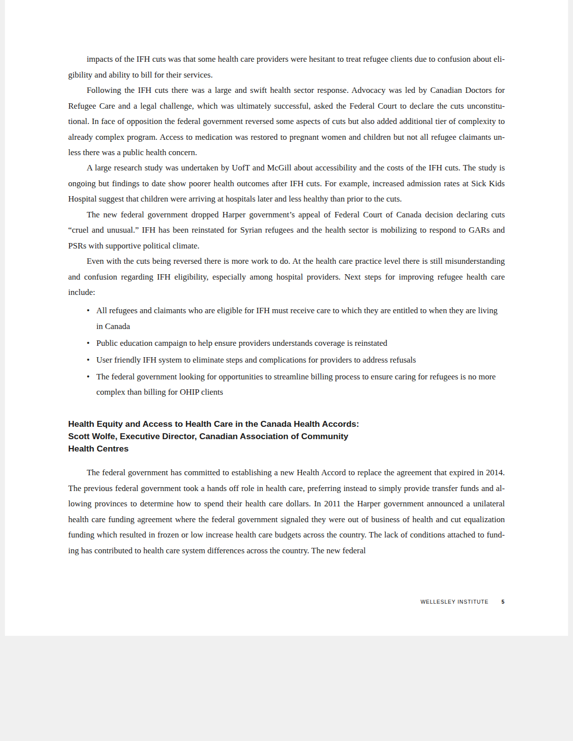impacts of the IFH cuts was that some health care providers were hesitant to treat refugee clients due to confusion about eligibility and ability to bill for their services.
Following the IFH cuts there was a large and swift health sector response. Advocacy was led by Canadian Doctors for Refugee Care and a legal challenge, which was ultimately successful, asked the Federal Court to declare the cuts unconstitutional. In face of opposition the federal government reversed some aspects of cuts but also added additional tier of complexity to already complex program. Access to medication was restored to pregnant women and children but not all refugee claimants unless there was a public health concern.
A large research study was undertaken by UofT and McGill about accessibility and the costs of the IFH cuts. The study is ongoing but findings to date show poorer health outcomes after IFH cuts. For example, increased admission rates at Sick Kids Hospital suggest that children were arriving at hospitals later and less healthy than prior to the cuts.
The new federal government dropped Harper government’s appeal of Federal Court of Canada decision declaring cuts “cruel and unusual.” IFH has been reinstated for Syrian refugees and the health sector is mobilizing to respond to GARs and PSRs with supportive political climate.
Even with the cuts being reversed there is more work to do. At the health care practice level there is still misunderstanding and confusion regarding IFH eligibility, especially among hospital providers. Next steps for improving refugee health care include:
All refugees and claimants who are eligible for IFH must receive care to which they are entitled to when they are living in Canada
Public education campaign to help ensure providers understands coverage is reinstated
User friendly IFH system to eliminate steps and complications for providers to address refusals
The federal government looking for opportunities to streamline billing process to ensure caring for refugees is no more complex than billing for OHIP clients
Health Equity and Access to Health Care in the Canada Health Accords:
Scott Wolfe, Executive Director, Canadian Association of Community
Health Centres
The federal government has committed to establishing a new Health Accord to replace the agreement that expired in 2014. The previous federal government took a hands off role in health care, preferring instead to simply provide transfer funds and allowing provinces to determine how to spend their health care dollars. In 2011 the Harper government announced a unilateral health care funding agreement where the federal government signaled they were out of business of health and cut equalization funding which resulted in frozen or low increase health care budgets across the country. The lack of conditions attached to funding has contributed to health care system differences across the country. The new federal
WELLESLEY INSTITUTE 5